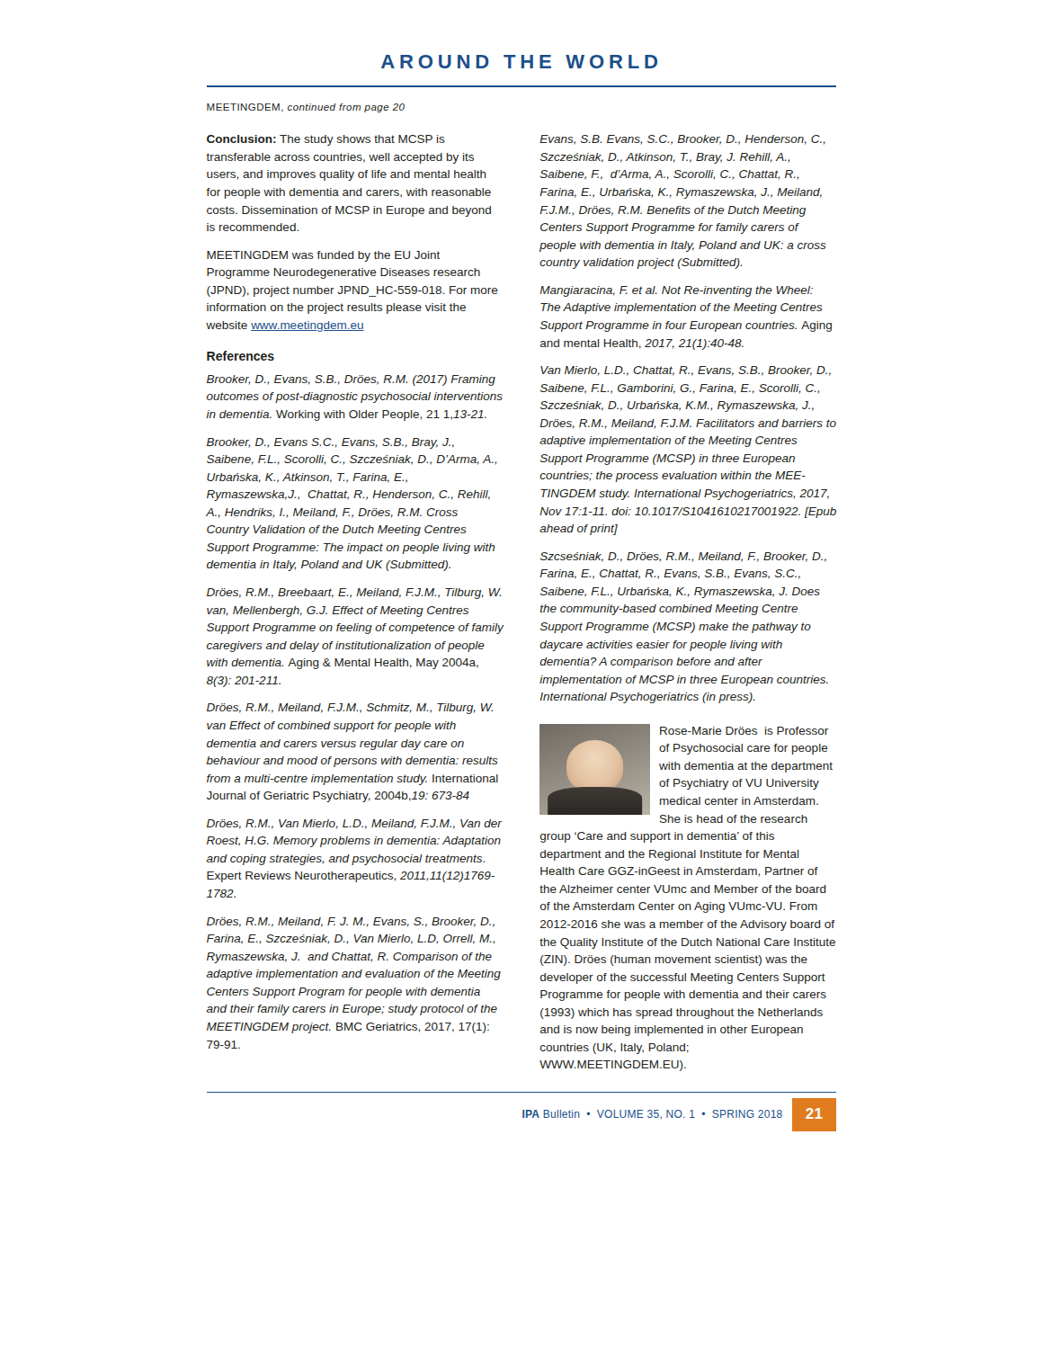Around the World
MEETINGDEM, continued from page 20
Conclusion: The study shows that MCSP is transferable across countries, well accepted by its users, and improves quality of life and mental health for people with dementia and carers, with reasonable costs. Dissemination of MCSP in Europe and beyond is recommended.
MEETINGDEM was funded by the EU Joint Programme Neurodegenerative Diseases research (JPND), project number JPND_HC-559-018. For more information on the project results please visit the website www.meetingdem.eu
References
Brooker, D., Evans, S.B., Dröes, R.M. (2017) Framing outcomes of post-diagnostic psychosocial interventions in dementia. Working with Older People, 21 1,13-21.
Brooker, D., Evans S.C., Evans, S.B., Bray, J., Saibene, F.L., Scorolli, C., Szcześniak, D., D’Arma, A., Urbańska, K., Atkinson, T., Farina, E., Rymaszewska,J., Chattat, R., Henderson, C., Rehill, A., Hendriks, I., Meiland, F., Dröes, R.M. Cross Country Validation of the Dutch Meeting Centres Support Programme: The impact on people living with dementia in Italy, Poland and UK (Submitted).
Dröes, R.M., Breebaart, E., Meiland, F.J.M., Tilburg, W. van, Mellenbergh, G.J. Effect of Meeting Centres Support Programme on feeling of competence of family caregivers and delay of institutionalization of people with dementia. Aging & Mental Health, May 2004a, 8(3): 201-211.
Dröes, R.M., Meiland, F.J.M., Schmitz, M., Tilburg, W. van Effect of combined support for people with dementia and carers versus regular day care on behaviour and mood of persons with dementia: results from a multi-centre implementation study. International Journal of Geriatric Psychiatry, 2004b, 19: 673-84
Dröes, R.M., Van Mierlo, L.D., Meiland, F.J.M., Van der Roest, H.G. Memory problems in dementia: Adaptation and coping strategies, and psychosocial treatments. Expert Reviews Neurotherapeutics, 2011,11(12)1769-1782.
Dröes, R.M., Meiland, F. J. M., Evans, S., Brooker, D., Farina, E., Szcześniak, D., Van Mierlo, L.D, Orrell, M., Rymaszewska, J. and Chattat, R. Comparison of the adaptive implementation and evaluation of the Meeting Centers Support Program for people with dementia and their family carers in Europe; study protocol of the MEETINGDEM project. BMC Geriatrics, 2017, 17(1): 79-91.
Evans, S.B. Evans, S.C., Brooker, D., Henderson, C., Szcześniak, D., Atkinson, T., Bray, J. Rehill, A., Saibene, F., d’Arma, A., Scorolli, C., Chattat, R., Farina, E., Urbańska, K., Rymaszewska, J., Meiland, F.J.M., Dröes, R.M. Benefits of the Dutch Meeting Centers Support Programme for family carers of people with dementia in Italy, Poland and UK: a cross country validation project (Submitted).
Mangiaracina, F. et al. Not Re-inventing the Wheel: The Adaptive implementation of the Meeting Centres Support Programme in four European countries. Aging and mental Health, 2017, 21(1):40-48.
Van Mierlo, L.D., Chattat, R., Evans, S.B., Brooker, D., Saibene, F.L., Gamborini, G., Farina, E., Scorolli, C., Szcześniak, D., Urbańska, K.M., Rymaszewska, J., Dröes, R.M., Meiland, F.J.M. Facilitators and barriers to adaptive implementation of the Meeting Centres Support Programme (MCSP) in three European countries; the process evaluation within the MEE-TINGDEM study. International Psychogeriatrics, 2017, Nov 17:1-11. doi: 10.1017/S1041610217001922. [Epub ahead of print]
Szcseśniak, D., Dröes, R.M., Meiland, F., Brooker, D., Farina, E., Chattat, R., Evans, S.B., Evans, S.C., Saibene, F.L., Urbańska, K., Rymaszewska, J. Does the community-based combined Meeting Centre Support Programme (MCSP) make the pathway to daycare activities easier for people living with dementia? A comparison before and after implementation of MCSP in three European countries. International Psychogeriatrics (in press).
Rose-Marie Dröes is Professor of Psychosocial care for people with dementia at the department of Psychiatry of VU University medical center in Amsterdam. She is head of the research group ‘Care and support in dementia’ of this department and the Regional Institute for Mental Health Care GGZ-inGeest in Amsterdam, Partner of the Alzheimer center VUmc and Member of the board of the Amsterdam Center on Aging VUmc-VU. From 2012-2016 she was a member of the Advisory board of the Quality Institute of the Dutch National Care Institute (ZIN). Dröes (human movement scientist) was the developer of the successful Meeting Centers Support Programme for people with dementia and their carers (1993) which has spread throughout the Netherlands and is now being implemented in other European countries (UK, Italy, Poland; WWW.MEETINGDEM.EU).
IPA Bulletin • VOLUME 35, NO. 1 • SPRING 2018
21